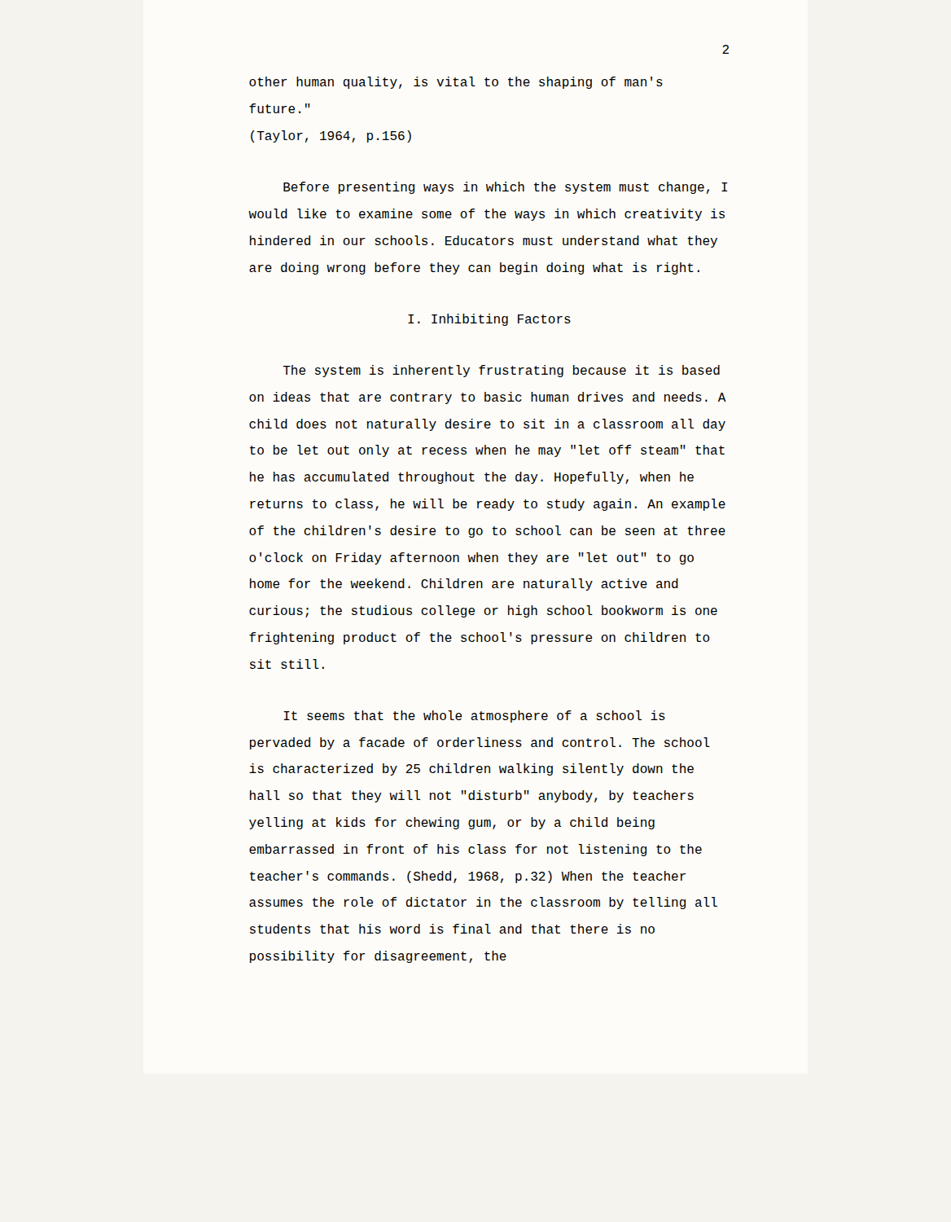2
other human quality, is vital to the shaping of man's future."
(Taylor, 1964, p.156)
Before presenting ways in which the system must change, I would like to examine some of the ways in which creativity is hindered in our schools. Educators must understand what they are doing wrong before they can begin doing what is right.
I. Inhibiting Factors
The system is inherently frustrating because it is based on ideas that are contrary to basic human drives and needs. A child does not naturally desire to sit in a classroom all day to be let out only at recess when he may "let off steam" that he has accumulated throughout the day. Hopefully, when he returns to class, he will be ready to study again. An example of the children's desire to go to school can be seen at three o'clock on Friday afternoon when they are "let out" to go home for the weekend. Children are naturally active and curious; the studious college or high school bookworm is one frightening product of the school's pressure on children to sit still.
It seems that the whole atmosphere of a school is pervaded by a facade of orderliness and control. The school is characterized by 25 children walking silently down the hall so that they will not "disturb" anybody, by teachers yelling at kids for chewing gum, or by a child being embarrassed in front of his class for not listening to the teacher's commands. (Shedd, 1968, p.32) When the teacher assumes the role of dictator in the classroom by telling all students that his word is final and that there is no possibility for disagreement, the